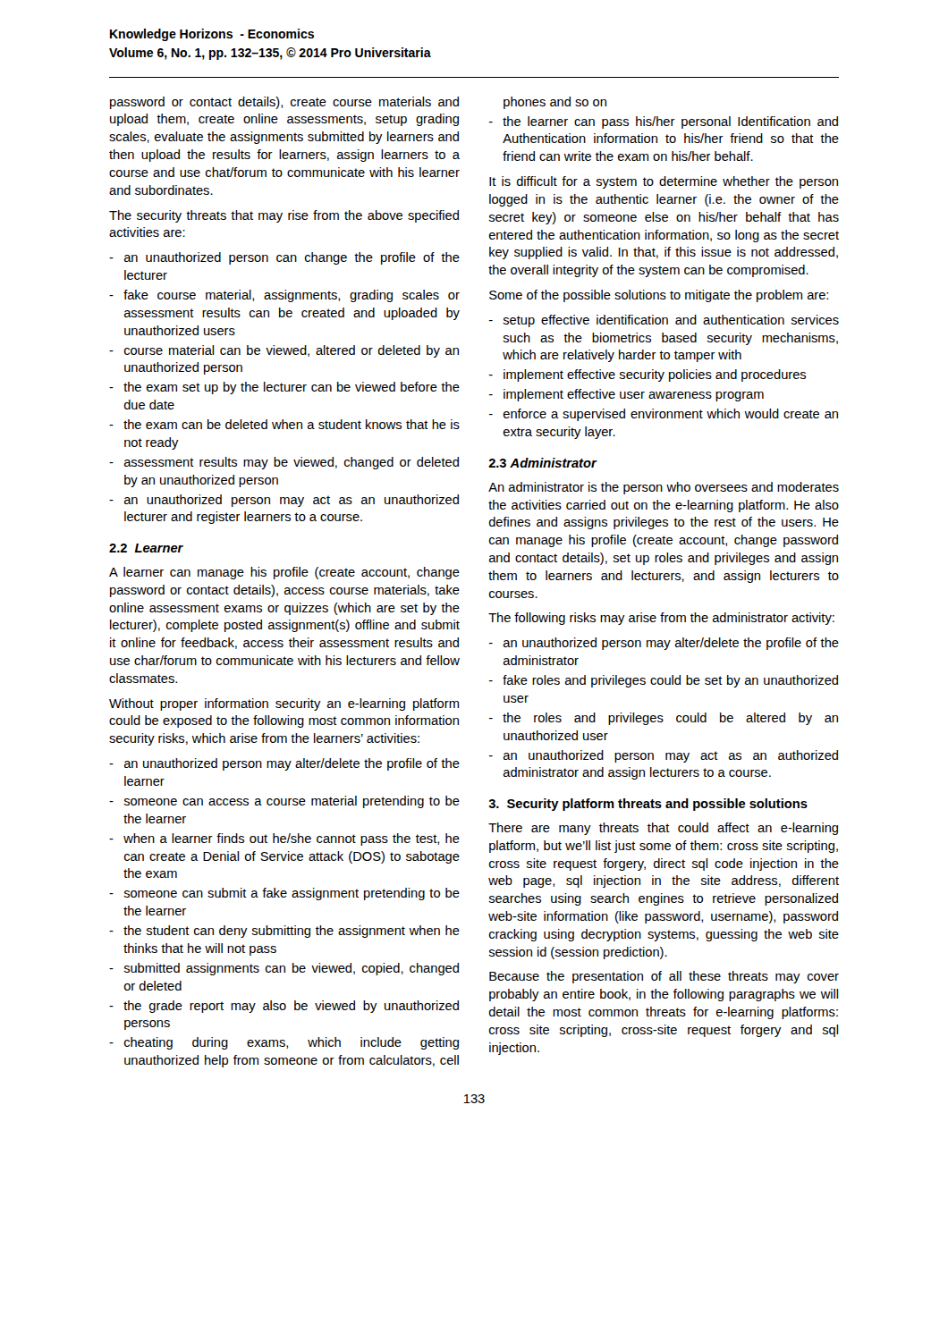Knowledge Horizons - Economics
Volume 6, No. 1, pp. 132–135, © 2014 Pro Universitaria
password or contact details), create course materials and upload them, create online assessments, setup grading scales, evaluate the assignments submitted by learners and then upload the results for learners, assign learners to a course and use chat/forum to communicate with his learner and subordinates.
The security threats that may rise from the above specified activities are:
an unauthorized person can change the profile of the lecturer
fake course material, assignments, grading scales or assessment results can be created and uploaded by unauthorized users
course material can be viewed, altered or deleted by an unauthorized person
the exam set up by the lecturer can be viewed before the due date
the exam can be deleted when a student knows that he is not ready
assessment results may be viewed, changed or deleted by an unauthorized person
an unauthorized person may act as an unauthorized lecturer and register learners to a course.
2.2 Learner
A learner can manage his profile (create account, change password or contact details), access course materials, take online assessment exams or quizzes (which are set by the lecturer), complete posted assignment(s) offline and submit it online for feedback, access their assessment results and use char/forum to communicate with his lecturers and fellow classmates.
Without proper information security an e-learning platform could be exposed to the following most common information security risks, which arise from the learners’ activities:
an unauthorized person may alter/delete the profile of the learner
someone can access a course material pretending to be the learner
when a learner finds out he/she cannot pass the test, he can create a Denial of Service attack (DOS) to sabotage the exam
someone can submit a fake assignment pretending to be the learner
the student can deny submitting the assignment when he thinks that he will not pass
submitted assignments can be viewed, copied, changed or deleted
the grade report may also be viewed by unauthorized persons
cheating during exams, which include getting unauthorized help from someone or from calculators, cell phones and so on
the learner can pass his/her personal Identification and Authentication information to his/her friend so that the friend can write the exam on his/her behalf.
It is difficult for a system to determine whether the person logged in is the authentic learner (i.e. the owner of the secret key) or someone else on his/her behalf that has entered the authentication information, so long as the secret key supplied is valid. In that, if this issue is not addressed, the overall integrity of the system can be compromised.
Some of the possible solutions to mitigate the problem are:
setup effective identification and authentication services such as the biometrics based security mechanisms, which are relatively harder to tamper with
implement effective security policies and procedures
implement effective user awareness program
enforce a supervised environment which would create an extra security layer.
2.3 Administrator
An administrator is the person who oversees and moderates the activities carried out on the e-learning platform. He also defines and assigns privileges to the rest of the users. He can manage his profile (create account, change password and contact details), set up roles and privileges and assign them to learners and lecturers, and assign lecturers to courses.
The following risks may arise from the administrator activity:
an unauthorized person may alter/delete the profile of the administrator
fake roles and privileges could be set by an unauthorized user
the roles and privileges could be altered by an unauthorized user
an unauthorized person may act as an authorized administrator and assign lecturers to a course.
3. Security platform threats and possible solutions
There are many threats that could affect an e-learning platform, but we’ll list just some of them: cross site scripting, cross site request forgery, direct sql code injection in the web page, sql injection in the site address, different searches using search engines to retrieve personalized web-site information (like password, username), password cracking using decryption systems, guessing the web site session id (session prediction).
Because the presentation of all these threats may cover probably an entire book, in the following paragraphs we will detail the most common threats for e-learning platforms: cross site scripting, cross-site request forgery and sql injection.
133